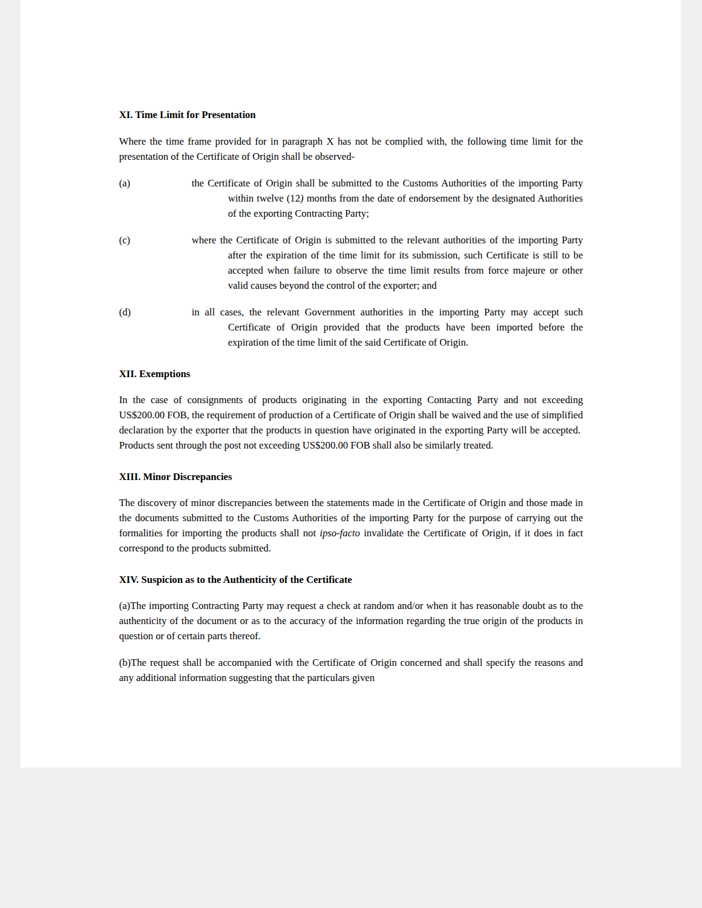XI. Time Limit for Presentation
Where the time frame provided for in paragraph X has not be complied with, the following time limit for the presentation of the Certificate of Origin shall be observed-
(a) the Certificate of Origin shall be submitted to the Customs Authorities of the importing Party within twelve (12) months from the date of endorsement by the designated Authorities of the exporting Contracting Party;
(c) where the Certificate of Origin is submitted to the relevant authorities of the importing Party after the expiration of the time limit for its submission, such Certificate is still to be accepted when failure to observe the time limit results from force majeure or other valid causes beyond the control of the exporter; and
(d) in all cases, the relevant Government authorities in the importing Party may accept such Certificate of Origin provided that the products have been imported before the expiration of the time limit of the said Certificate of Origin.
XII. Exemptions
In the case of consignments of products originating in the exporting Contacting Party and not exceeding US$200.00 FOB, the requirement of production of a Certificate of Origin shall be waived and the use of simplified declaration by the exporter that the products in question have originated in the exporting Party will be accepted. Products sent through the post not exceeding US$200.00 FOB shall also be similarly treated.
XIII. Minor Discrepancies
The discovery of minor discrepancies between the statements made in the Certificate of Origin and those made in the documents submitted to the Customs Authorities of the importing Party for the purpose of carrying out the formalities for importing the products shall not ipso-facto invalidate the Certificate of Origin, if it does in fact correspond to the products submitted.
XIV. Suspicion as to the Authenticity of the Certificate
(a)The importing Contracting Party may request a check at random and/or when it has reasonable doubt as to the authenticity of the document or as to the accuracy of the information regarding the true origin of the products in question or of certain parts thereof.
(b)The request shall be accompanied with the Certificate of Origin concerned and shall specify the reasons and any additional information suggesting that the particulars given